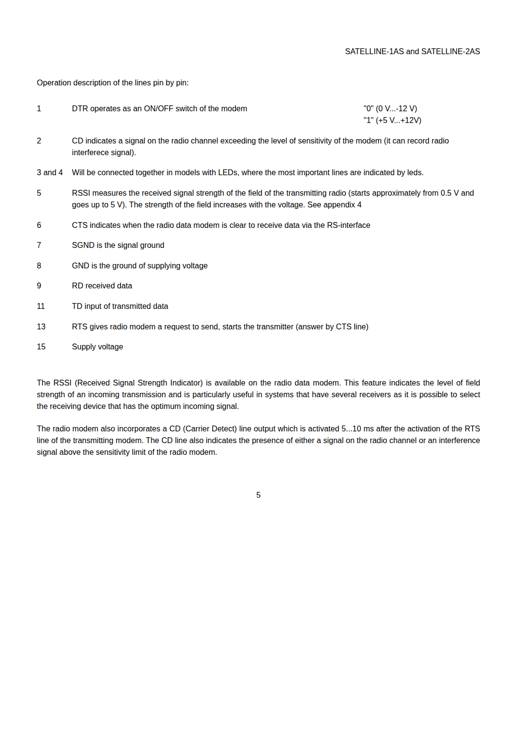SATELLINE-1AS and SATELLINE-2AS
Operation description of the lines pin by pin:
| 1 | DTR operates as an ON/OFF switch of the modem | "0" (0 V...-12 V) "1" (+5 V...+12V) |
| 2 | CD indicates a signal on the radio channel exceeding the level of sensitivity of the modem (it can record radio interferece signal). |
| 3 and 4 | Will be connected together in models with LEDs, where the most important lines are indicated by leds. |
| 5 | RSSI measures the received signal strength of the field of the transmitting radio (starts approximately from 0.5 V and goes up to 5 V). The strength of the field increases with the voltage. See appendix 4 |
| 6 | CTS indicates when the radio data modem is clear to receive data via the RS-interface |
| 7 | SGND is the signal ground |
| 8 | GND is the ground of supplying voltage |
| 9 | RD received data |
| 11 | TD input of transmitted data |
| 13 | RTS gives radio modem a request to send, starts the transmitter (answer by CTS line) |
| 15 | Supply voltage |
The RSSI (Received Signal Strength Indicator) is available on the radio data modem. This feature indicates the level of field strength of an incoming transmission and is particularly useful in systems that have several receivers as it is possible to select the receiving device that has the optimum incoming signal.
The radio modem also incorporates a CD (Carrier Detect) line output which is activated 5...10 ms after the activation of the RTS line of the transmitting modem. The CD line also indicates the presence of either a signal on the radio channel or an interference signal above the sensitivity limit of the radio modem.
5